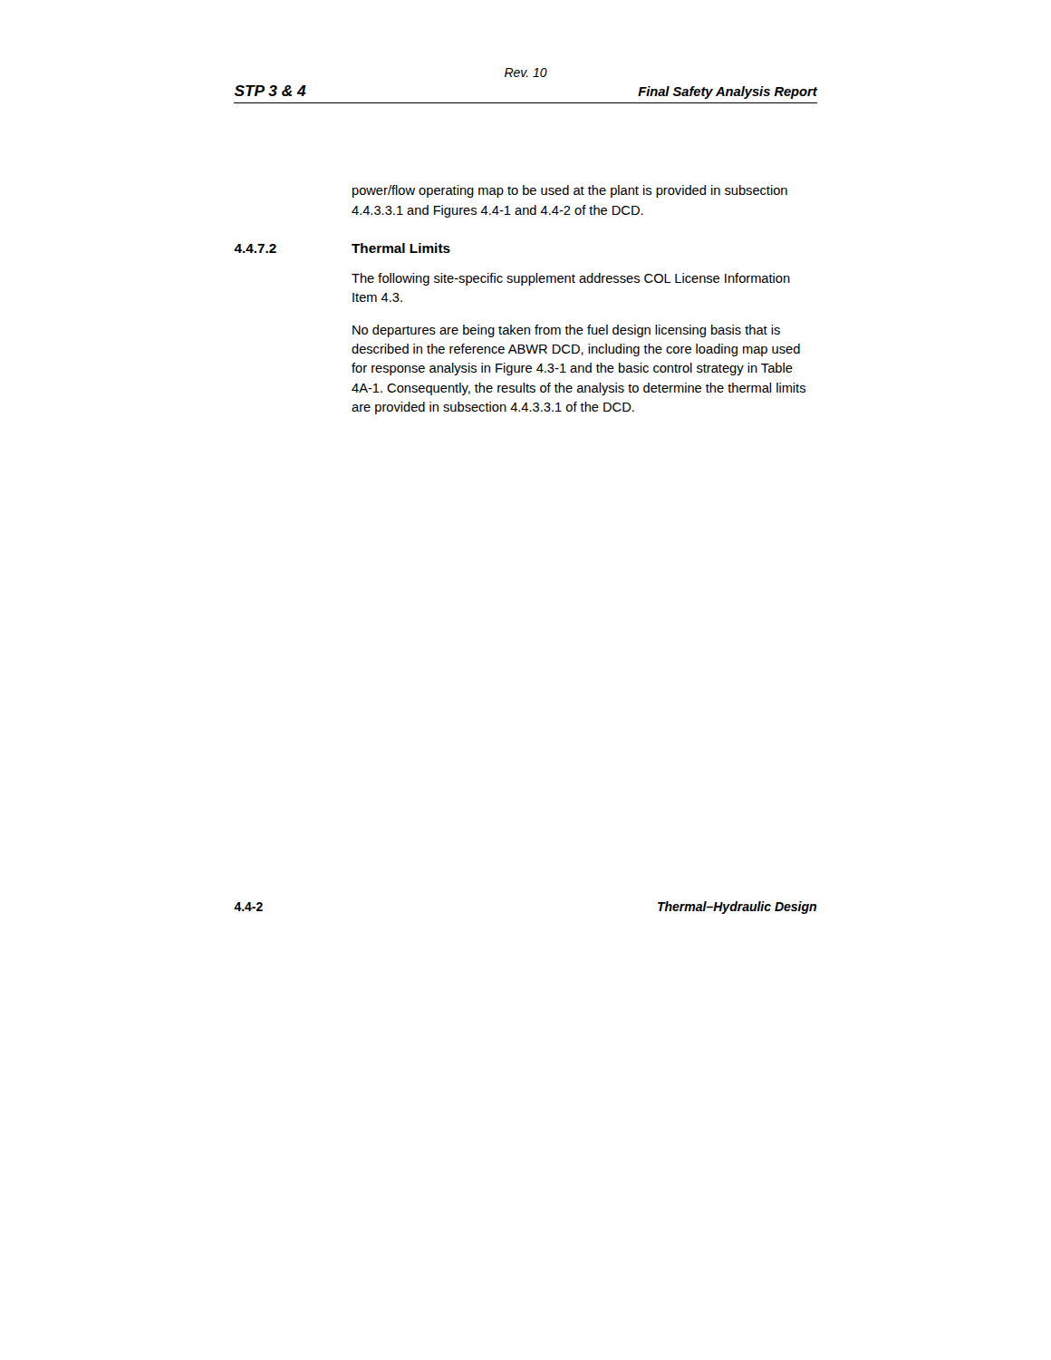Rev. 10
STP 3 & 4
Final Safety Analysis Report
power/flow operating map to be used at the plant is provided in subsection 4.4.3.3.1 and Figures 4.4-1 and 4.4-2 of the DCD.
4.4.7.2 Thermal Limits
The following site-specific supplement addresses COL License Information Item 4.3.
No departures are being taken from the fuel design licensing basis that is described in the reference ABWR DCD, including the core loading map used for response analysis in Figure 4.3-1 and the basic control strategy in Table 4A-1. Consequently, the results of the analysis to determine the thermal limits are provided in subsection 4.4.3.3.1 of the DCD.
4.4-2
Thermal–Hydraulic Design